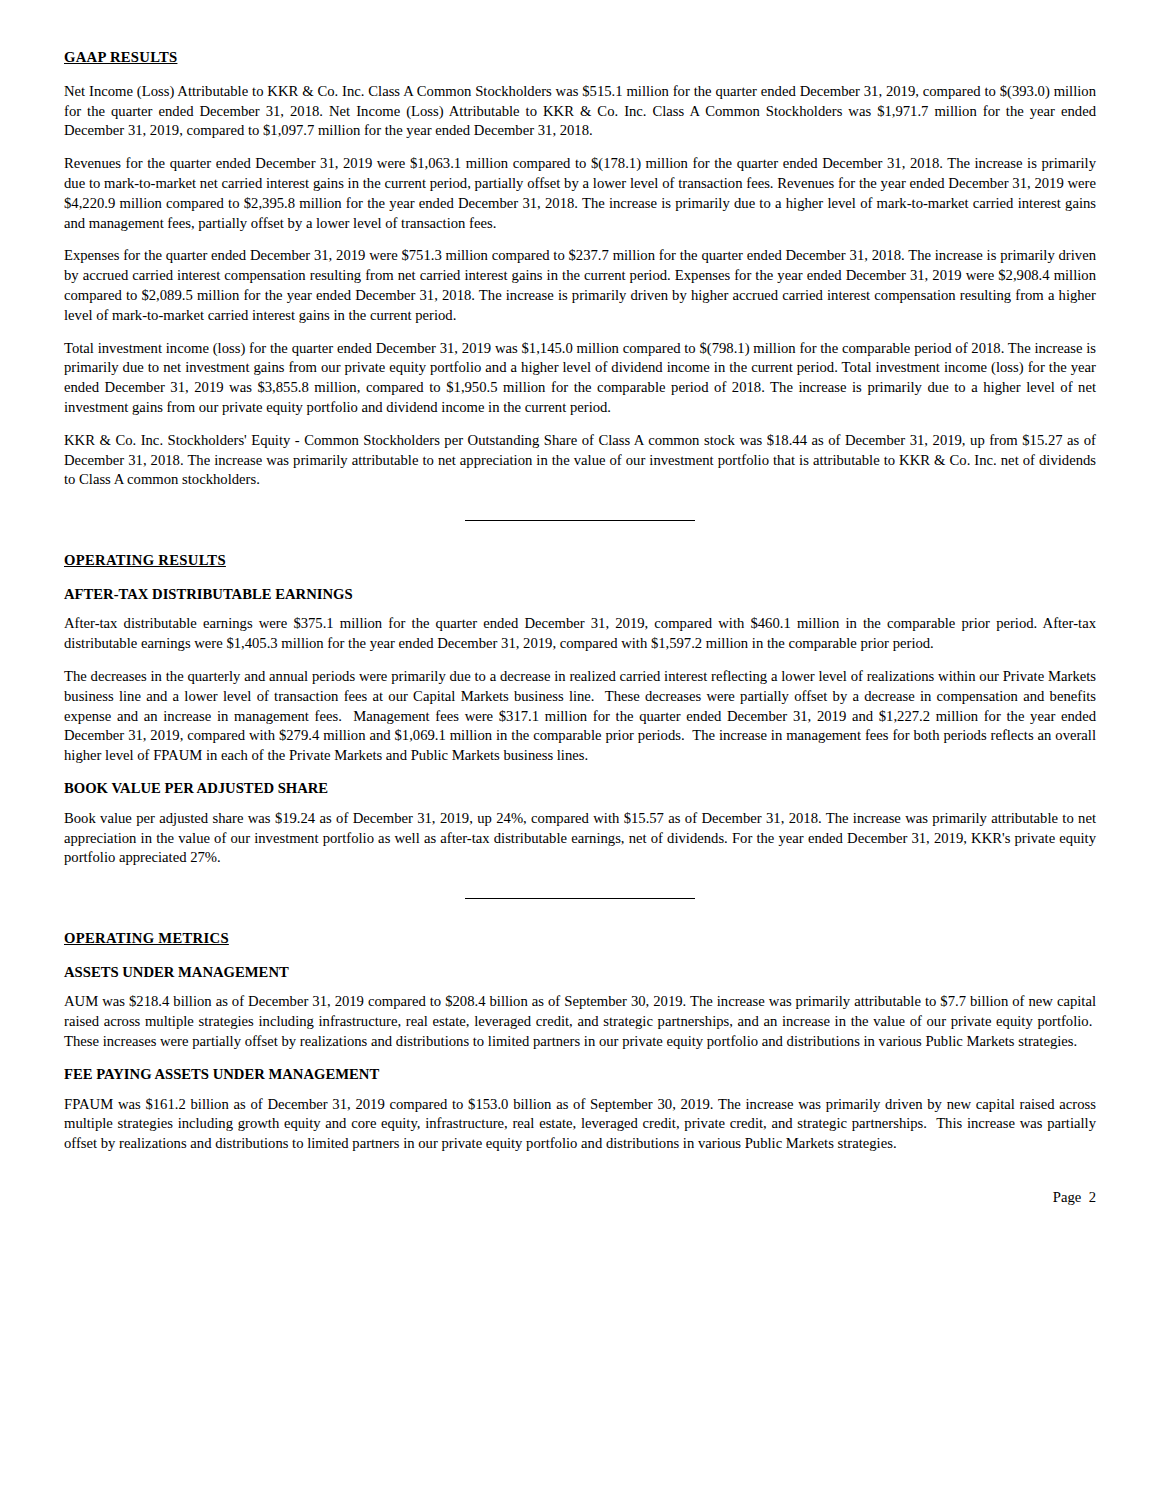GAAP RESULTS
Net Income (Loss) Attributable to KKR & Co. Inc. Class A Common Stockholders was $515.1 million for the quarter ended December 31, 2019, compared to $(393.0) million for the quarter ended December 31, 2018. Net Income (Loss) Attributable to KKR & Co. Inc. Class A Common Stockholders was $1,971.7 million for the year ended December 31, 2019, compared to $1,097.7 million for the year ended December 31, 2018.
Revenues for the quarter ended December 31, 2019 were $1,063.1 million compared to $(178.1) million for the quarter ended December 31, 2018. The increase is primarily due to mark-to-market net carried interest gains in the current period, partially offset by a lower level of transaction fees. Revenues for the year ended December 31, 2019 were $4,220.9 million compared to $2,395.8 million for the year ended December 31, 2018. The increase is primarily due to a higher level of mark-to-market carried interest gains and management fees, partially offset by a lower level of transaction fees.
Expenses for the quarter ended December 31, 2019 were $751.3 million compared to $237.7 million for the quarter ended December 31, 2018. The increase is primarily driven by accrued carried interest compensation resulting from net carried interest gains in the current period. Expenses for the year ended December 31, 2019 were $2,908.4 million compared to $2,089.5 million for the year ended December 31, 2018. The increase is primarily driven by higher accrued carried interest compensation resulting from a higher level of mark-to-market carried interest gains in the current period.
Total investment income (loss) for the quarter ended December 31, 2019 was $1,145.0 million compared to $(798.1) million for the comparable period of 2018. The increase is primarily due to net investment gains from our private equity portfolio and a higher level of dividend income in the current period. Total investment income (loss) for the year ended December 31, 2019 was $3,855.8 million, compared to $1,950.5 million for the comparable period of 2018. The increase is primarily due to a higher level of net investment gains from our private equity portfolio and dividend income in the current period.
KKR & Co. Inc. Stockholders' Equity - Common Stockholders per Outstanding Share of Class A common stock was $18.44 as of December 31, 2019, up from $15.27 as of December 31, 2018. The increase was primarily attributable to net appreciation in the value of our investment portfolio that is attributable to KKR & Co. Inc. net of dividends to Class A common stockholders.
OPERATING RESULTS
AFTER-TAX DISTRIBUTABLE EARNINGS
After-tax distributable earnings were $375.1 million for the quarter ended December 31, 2019, compared with $460.1 million in the comparable prior period. After-tax distributable earnings were $1,405.3 million for the year ended December 31, 2019, compared with $1,597.2 million in the comparable prior period.
The decreases in the quarterly and annual periods were primarily due to a decrease in realized carried interest reflecting a lower level of realizations within our Private Markets business line and a lower level of transaction fees at our Capital Markets business line. These decreases were partially offset by a decrease in compensation and benefits expense and an increase in management fees. Management fees were $317.1 million for the quarter ended December 31, 2019 and $1,227.2 million for the year ended December 31, 2019, compared with $279.4 million and $1,069.1 million in the comparable prior periods. The increase in management fees for both periods reflects an overall higher level of FPAUM in each of the Private Markets and Public Markets business lines.
BOOK VALUE PER ADJUSTED SHARE
Book value per adjusted share was $19.24 as of December 31, 2019, up 24%, compared with $15.57 as of December 31, 2018. The increase was primarily attributable to net appreciation in the value of our investment portfolio as well as after-tax distributable earnings, net of dividends. For the year ended December 31, 2019, KKR's private equity portfolio appreciated 27%.
OPERATING METRICS
ASSETS UNDER MANAGEMENT
AUM was $218.4 billion as of December 31, 2019 compared to $208.4 billion as of September 30, 2019. The increase was primarily attributable to $7.7 billion of new capital raised across multiple strategies including infrastructure, real estate, leveraged credit, and strategic partnerships, and an increase in the value of our private equity portfolio. These increases were partially offset by realizations and distributions to limited partners in our private equity portfolio and distributions in various Public Markets strategies.
FEE PAYING ASSETS UNDER MANAGEMENT
FPAUM was $161.2 billion as of December 31, 2019 compared to $153.0 billion as of September 30, 2019. The increase was primarily driven by new capital raised across multiple strategies including growth equity and core equity, infrastructure, real estate, leveraged credit, private credit, and strategic partnerships. This increase was partially offset by realizations and distributions to limited partners in our private equity portfolio and distributions in various Public Markets strategies.
Page 2